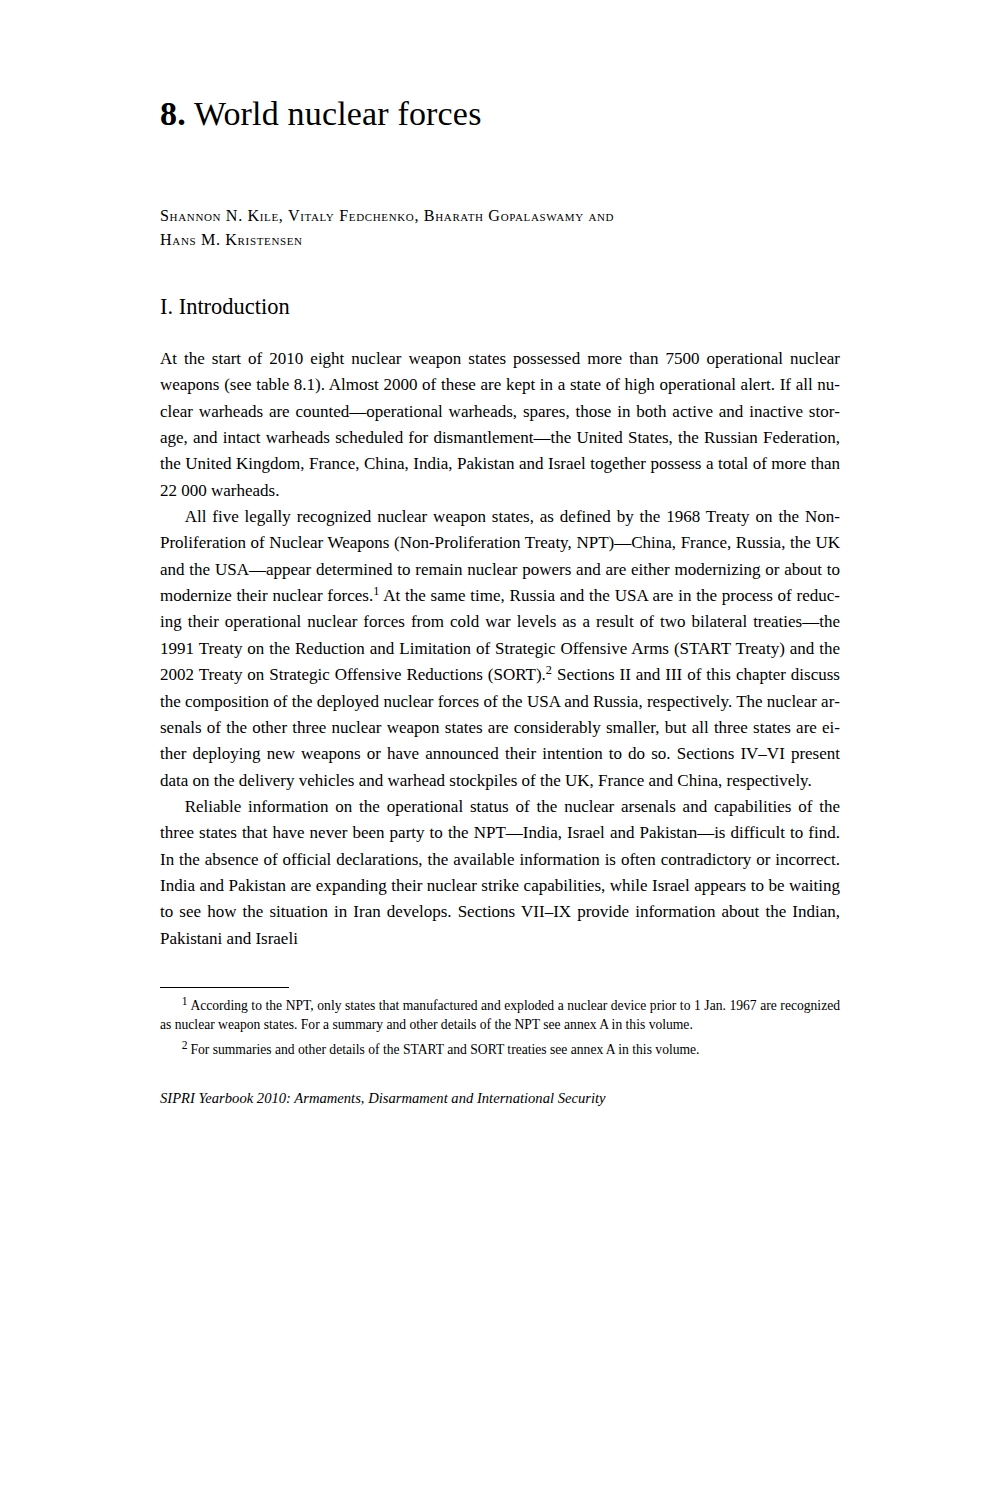8. World nuclear forces
Shannon N. Kile, Vitaly Fedchenko, Bharath Gopalaswamy and
Hans M. Kristensen
I. Introduction
At the start of 2010 eight nuclear weapon states possessed more than 7500 operational nuclear weapons (see table 8.1). Almost 2000 of these are kept in a state of high operational alert. If all nuclear warheads are counted—operational warheads, spares, those in both active and inactive storage, and intact warheads scheduled for dismantlement—the United States, the Russian Federation, the United Kingdom, France, China, India, Pakistan and Israel together possess a total of more than 22 000 warheads.
All five legally recognized nuclear weapon states, as defined by the 1968 Treaty on the Non-Proliferation of Nuclear Weapons (Non-Proliferation Treaty, NPT)—China, France, Russia, the UK and the USA—appear determined to remain nuclear powers and are either modernizing or about to modernize their nuclear forces.1 At the same time, Russia and the USA are in the process of reducing their operational nuclear forces from cold war levels as a result of two bilateral treaties—the 1991 Treaty on the Reduction and Limitation of Strategic Offensive Arms (START Treaty) and the 2002 Treaty on Strategic Offensive Reductions (SORT).2 Sections II and III of this chapter discuss the composition of the deployed nuclear forces of the USA and Russia, respectively. The nuclear arsenals of the other three nuclear weapon states are considerably smaller, but all three states are either deploying new weapons or have announced their intention to do so. Sections IV–VI present data on the delivery vehicles and warhead stockpiles of the UK, France and China, respectively.
Reliable information on the operational status of the nuclear arsenals and capabilities of the three states that have never been party to the NPT—India, Israel and Pakistan—is difficult to find. In the absence of official declarations, the available information is often contradictory or incorrect. India and Pakistan are expanding their nuclear strike capabilities, while Israel appears to be waiting to see how the situation in Iran develops. Sections VII–IX provide information about the Indian, Pakistani and Israeli
1According to the NPT, only states that manufactured and exploded a nuclear device prior to 1 Jan. 1967 are recognized as nuclear weapon states. For a summary and other details of the NPT see annex A in this volume.
2For summaries and other details of the START and SORT treaties see annex A in this volume.
SIPRI Yearbook 2010: Armaments, Disarmament and International Security